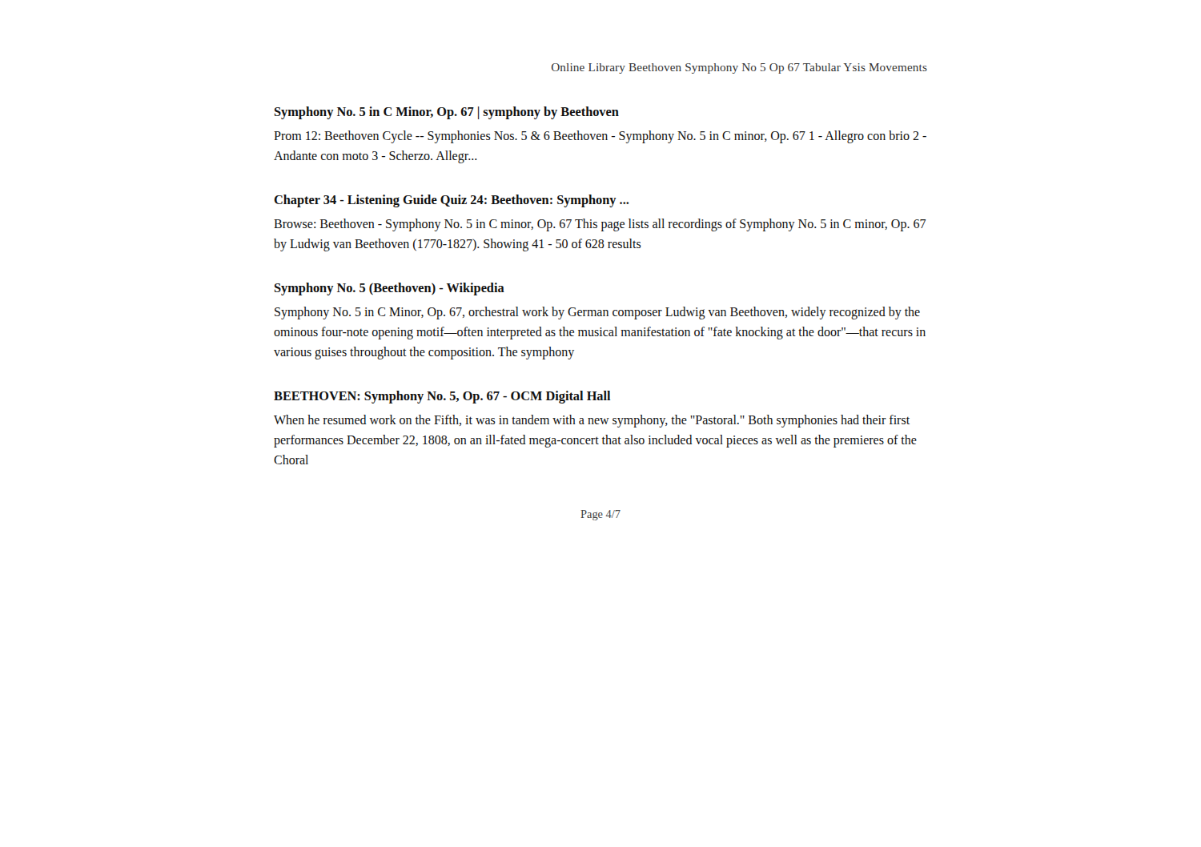Online Library Beethoven Symphony No 5 Op 67 Tabular Ysis Movements
Symphony No. 5 in C Minor, Op. 67 | symphony by Beethoven
Prom 12: Beethoven Cycle -- Symphonies Nos. 5 & 6 Beethoven - Symphony No. 5 in C minor, Op. 67 1 - Allegro con brio 2 - Andante con moto 3 - Scherzo. Allegr...
Chapter 34 - Listening Guide Quiz 24: Beethoven: Symphony ...
Browse: Beethoven - Symphony No. 5 in C minor, Op. 67 This page lists all recordings of Symphony No. 5 in C minor, Op. 67 by Ludwig van Beethoven (1770-1827). Showing 41 - 50 of 628 results
Symphony No. 5 (Beethoven) - Wikipedia
Symphony No. 5 in C Minor, Op. 67, orchestral work by German composer Ludwig van Beethoven, widely recognized by the ominous four-note opening motif—often interpreted as the musical manifestation of "fate knocking at the door"—that recurs in various guises throughout the composition. The symphony
BEETHOVEN: Symphony No. 5, Op. 67 - OCM Digital Hall
When he resumed work on the Fifth, it was in tandem with a new symphony, the "Pastoral." Both symphonies had their first performances December 22, 1808, on an ill-fated mega-concert that also included vocal pieces as well as the premieres of the Choral
Page 4/7